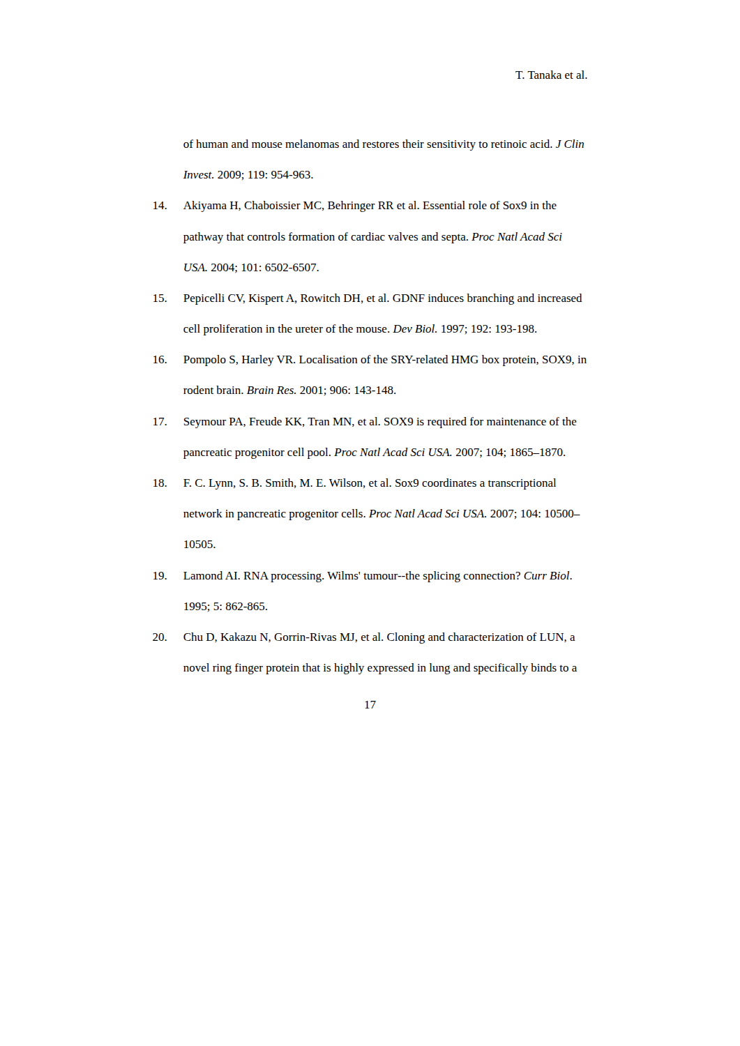T. Tanaka et al.
of human and mouse melanomas and restores their sensitivity to retinoic acid. J Clin Invest. 2009; 119: 954-963.
14. Akiyama H, Chaboissier MC, Behringer RR et al. Essential role of Sox9 in the pathway that controls formation of cardiac valves and septa. Proc Natl Acad Sci USA. 2004; 101: 6502‑6507.
15. Pepicelli CV, Kispert A, Rowitch DH, et al. GDNF induces branching and increased cell proliferation in the ureter of the mouse. Dev Biol. 1997; 192: 193‑198.
16. Pompolo S, Harley VR. Localisation of the SRY-related HMG box protein, SOX9, in rodent brain. Brain Res. 2001; 906: 143‑148.
17. Seymour PA, Freude KK, Tran MN, et al. SOX9 is required for maintenance of the pancreatic progenitor cell pool. Proc Natl Acad Sci USA. 2007; 104; 1865–1870.
18. F. C. Lynn, S. B. Smith, M. E. Wilson, et al. Sox9 coordinates a transcriptional network in pancreatic progenitor cells. Proc Natl Acad Sci USA. 2007; 104: 10500–10505.
19. Lamond AI. RNA processing. Wilms' tumour--the splicing connection? Curr Biol. 1995; 5: 862-865.
20. Chu D, Kakazu N, Gorrin-Rivas MJ, et al. Cloning and characterization of LUN, a novel ring finger protein that is highly expressed in lung and specifically binds to a
17